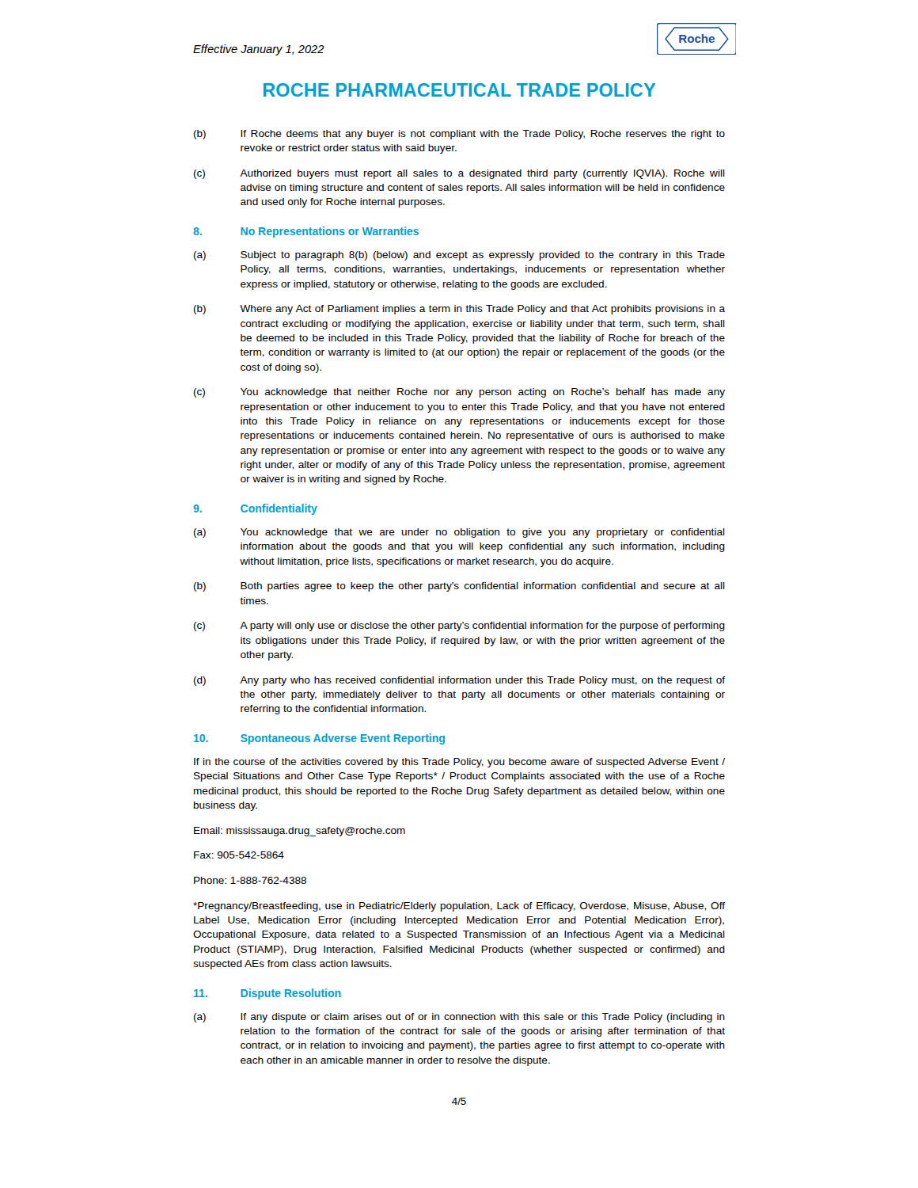Roche
Effective January 1, 2022
ROCHE PHARMACEUTICAL TRADE POLICY
(b)
If Roche deems that any buyer is not compliant with the Trade Policy, Roche reserves the right to revoke or restrict order status with said buyer.
(c)
Authorized buyers must report all sales to a designated third party (currently IQVIA). Roche will advise on timing structure and content of sales reports. All sales information will be held in confidence and used only for Roche internal purposes.
8. No Representations or Warranties
(a)
Subject to paragraph 8(b) (below) and except as expressly provided to the contrary in this Trade Policy, all terms, conditions, warranties, undertakings, inducements or representation whether express or implied, statutory or otherwise, relating to the goods are excluded.
(b)
Where any Act of Parliament implies a term in this Trade Policy and that Act prohibits provisions in a contract excluding or modifying the application, exercise or liability under that term, such term, shall be deemed to be included in this Trade Policy, provided that the liability of Roche for breach of the term, condition or warranty is limited to (at our option) the repair or replacement of the goods (or the cost of doing so).
(c)
You acknowledge that neither Roche nor any person acting on Roche’s behalf has made any representation or other inducement to you to enter this Trade Policy, and that you have not entered into this Trade Policy in reliance on any representations or inducements except for those representations or inducements contained herein. No representative of ours is authorised to make any representation or promise or enter into any agreement with respect to the goods or to waive any right under, alter or modify of any of this Trade Policy unless the representation, promise, agreement or waiver is in writing and signed by Roche.
9. Confidentiality
(a)
You acknowledge that we are under no obligation to give you any proprietary or confidential information about the goods and that you will keep confidential any such information, including without limitation, price lists, specifications or market research, you do acquire.
(b)
Both parties agree to keep the other party's confidential information confidential and secure at all times.
(c)
A party will only use or disclose the other party’s confidential information for the purpose of performing its obligations under this Trade Policy, if required by law, or with the prior written agreement of the other party.
(d)
Any party who has received confidential information under this Trade Policy must, on the request of the other party, immediately deliver to that party all documents or other materials containing or referring to the confidential information.
10. Spontaneous Adverse Event Reporting
If in the course of the activities covered by this Trade Policy, you become aware of suspected Adverse Event / Special Situations and Other Case Type Reports* / Product Complaints associated with the use of a Roche medicinal product, this should be reported to the Roche Drug Safety department as detailed below, within one business day.
Email: mississauga.drug_safety@roche.com
Fax: 905-542-5864
Phone: 1-888-762-4388
*Pregnancy/Breastfeeding, use in Pediatric/Elderly population, Lack of Efficacy, Overdose, Misuse, Abuse, Off Label Use, Medication Error (including Intercepted Medication Error and Potential Medication Error), Occupational Exposure, data related to a Suspected Transmission of an Infectious Agent via a Medicinal Product (STIAMP), Drug Interaction, Falsified Medicinal Products (whether suspected or confirmed) and suspected AEs from class action lawsuits.
11. Dispute Resolution
(a)
If any dispute or claim arises out of or in connection with this sale or this Trade Policy (including in relation to the formation of the contract for sale of the goods or arising after termination of that contract, or in relation to invoicing and payment), the parties agree to first attempt to co-operate with each other in an amicable manner in order to resolve the dispute.
4/5